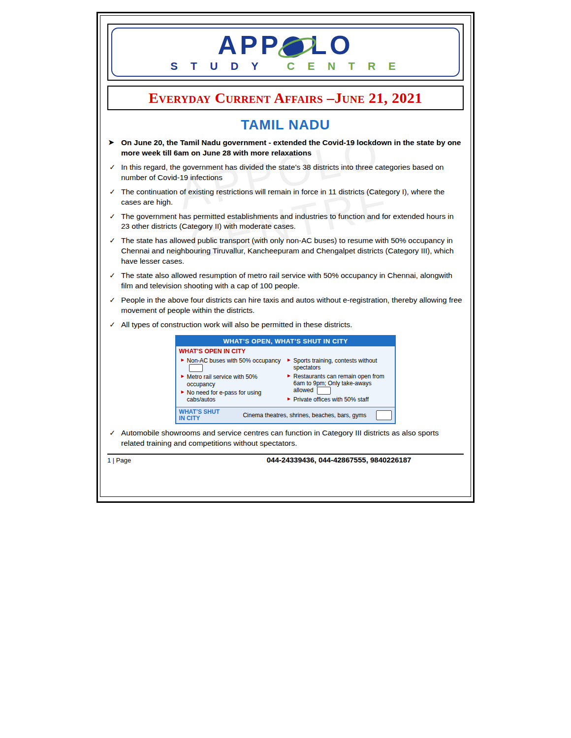APPOLO
CENTRE
APP LO
S T U D Y C E N T R E
Everyday Current Affairs –June 21, 2021
TAMIL NADU
On June 20, the Tamil Nadu government - extended the Covid-19 lockdown in the state by one more week till 6am on June 28 with more relaxations
In this regard, the government has divided the state’s 38 districts into three categories based on number of Covid-19 infections
The continuation of existing restrictions will remain in force in 11 districts (Category I), where the cases are high.
The government has permitted establishments and industries to function and for extended hours in 23 other districts (Category II) with moderate cases.
The state has allowed public transport (with only non-AC buses) to resume with 50% occupancy in Chennai and neighbouring Tiruvallur, Kancheepuram and Chengalpet districts (Category III), which have lesser cases.
The state also allowed resumption of metro rail service with 50% occupancy in Chennai, alongwith film and television shooting with a cap of 100 people.
People in the above four districts can hire taxis and autos without e-registration, thereby allowing free movement of people within the districts.
All types of construction work will also be permitted in these districts.
WHAT’S OPEN, WHAT’S SHUT IN CITY
WHAT’S OPEN IN CITY
Non-AC buses with 50% occupancy
Metro rail service with 50% occupancy
No need for e-pass for using cabs/autos
Sports training, contests without spectators
Restaurants can remain open from 6am to 9pm; Only take-aways allowed
Private offices with 50% staff
WHAT’S SHUT
IN CITY
Cinema theatres, shrines, beaches, bars, gyms
Automobile showrooms and service centres can function in Category III districts as also sports related training and competitions without spectators.
1 | Page
044-24339436, 044-42867555, 9840226187